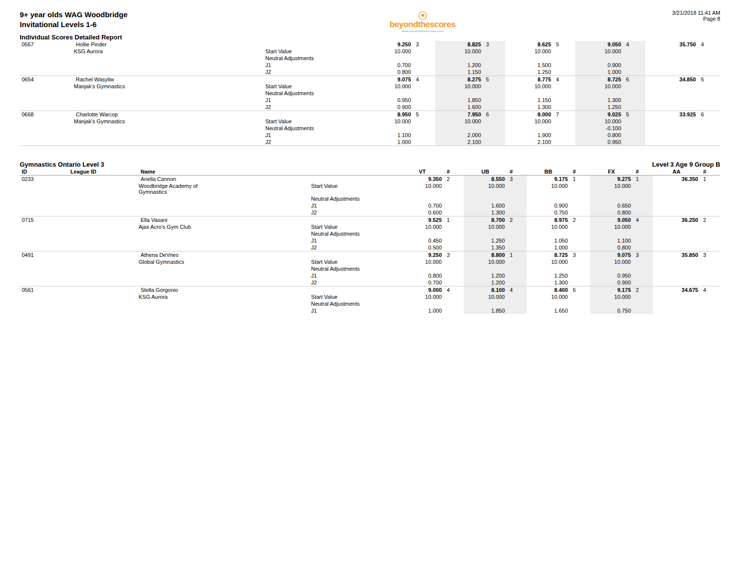9+ year olds WAG Woodbridge
Invitational Levels 1-6
⦿
beyondthescores
www.beyondthescores.com
3/21/2018 11:41 AM
Page 8
Individual Scores Detailed Report
| 0567 | Hollie Pinder | | 9.250 | 3 | 8.825 | 3 | 8.625 | 5 | 9.050 | 4 | 35.750 | 4 |
| | KSG Aurora | Start Value | 10.000 | | 10.000 | | 10.000 | | 10.000 | | | |
| | | Neutral Adjustments | | | | | | | | | | |
| | | J1 | 0.700 | | 1.200 | | 1.500 | | 0.900 | | | |
| | | J2 | 0.800 | | 1.150 | | 1.250 | | 1.000 | | | |
| 0654 | Rachel Wasyliw | | 9.075 | 4 | 8.275 | 5 | 8.775 | 4 | 8.725 | 6 | 34.850 | 5 |
| | Manjak's Gymnastics | Start Value | 10.000 | | 10.000 | | 10.000 | | 10.000 | | | |
| | | Neutral Adjustments | | | | | | | | | | |
| | | J1 | 0.950 | | 1.850 | | 1.150 | | 1.300 | | | |
| | | J2 | 0.900 | | 1.600 | | 1.300 | | 1.250 | | | |
| 0668 | Charlotte Warcop | | 8.950 | 5 | 7.950 | 6 | 8.000 | 7 | 9.025 | 5 | 33.925 | 6 |
| | Manjak's Gymnastics | Start Value | 10.000 | | 10.000 | | 10.000 | | 10.000 | | | |
| | | Neutral Adjustments | | | | | | | -0.100 | | | |
| | | J1 | 1.100 | | 2.000 | | 1.900 | | 0.800 | | | |
| | | J2 | 1.000 | | 2.100 | | 2.100 | | 0.950 | | | |
Gymnastics Ontario Level 3
Level 3 Age 9 Group B
| ID | League ID | Name | | VT | # | UB | # | BB | # | FX | # | AA | # |
| --- | --- | --- | --- | --- | --- | --- | --- | --- | --- | --- | --- | --- | --- |
| 0233 | | Ariella Cannon | | 9.350 | 2 | 8.550 | 3 | 9.175 | 1 | 9.275 | 1 | 36.350 | 1 |
| | | Woodbridge Academy of Gymnastics | Start Value | 10.000 | | 10.000 | | 10.000 | | 10.000 | | | |
| | | | Neutral Adjustments | | | | | | | | | | |
| | | | J1 | 0.700 | | 1.600 | | 0.900 | | 0.650 | | | |
| | | | J2 | 0.600 | | 1.300 | | 0.750 | | 0.800 | | | |
| 0715 | | Ella Vasani | | 9.525 | 1 | 8.700 | 2 | 8.975 | 2 | 9.050 | 4 | 36.250 | 2 |
| | | Ajax Acro's Gym Club | Start Value | 10.000 | | 10.000 | | 10.000 | | 10.000 | | | |
| | | | Neutral Adjustments | | | | | | | | | | |
| | | | J1 | 0.450 | | 1.250 | | 1.050 | | 1.100 | | | |
| | | | J2 | 0.500 | | 1.350 | | 1.000 | | 0.800 | | | |
| 0491 | | Athena DeVries | | 9.250 | 3 | 8.800 | 1 | 8.725 | 3 | 9.075 | 3 | 35.850 | 3 |
| | | Global Gymnastics | Start Value | 10.000 | | 10.000 | | 10.000 | | 10.000 | | | |
| | | | Neutral Adjustments | | | | | | | | | | |
| | | | J1 | 0.800 | | 1.200 | | 1.250 | | 0.950 | | | |
| | | | J2 | 0.700 | | 1.200 | | 1.300 | | 0.900 | | | |
| 0561 | | Stella Gorgonio | | 9.000 | 4 | 8.100 | 4 | 8.400 | 6 | 9.175 | 2 | 34.675 | 4 |
| | | KSG Aurora | Start Value | 10.000 | | 10.000 | | 10.000 | | 10.000 | | | |
| | | | Neutral Adjustments | | | | | | | | | | |
| | | | J1 | 1.000 | | 1.850 | | 1.650 | | 0.750 | | | |